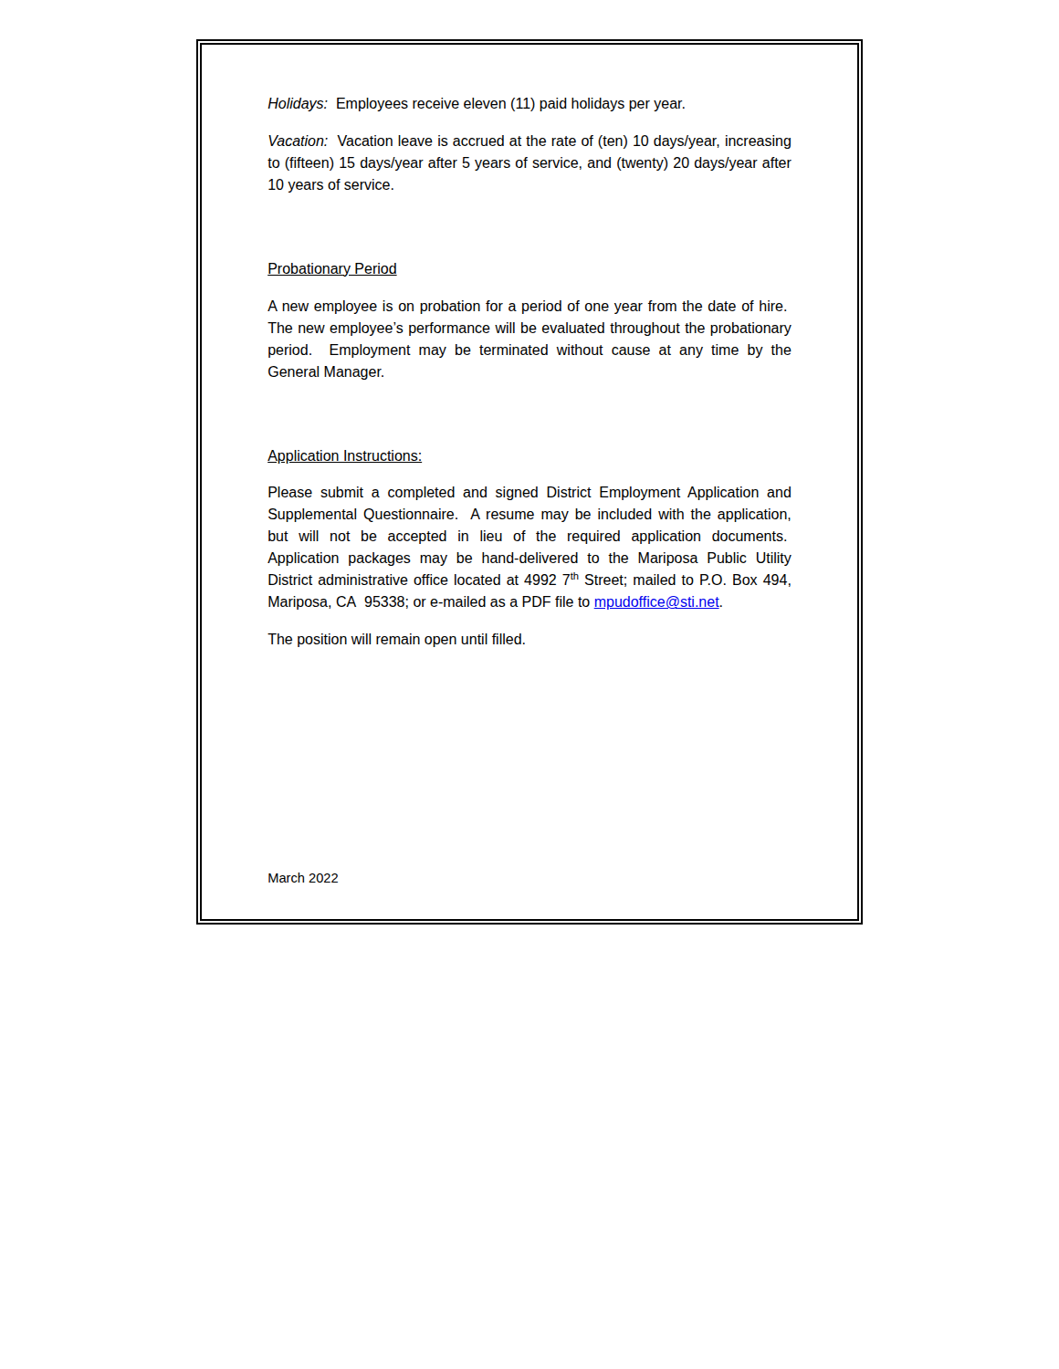Holidays: Employees receive eleven (11) paid holidays per year.
Vacation: Vacation leave is accrued at the rate of (ten) 10 days/year, increasing to (fifteen) 15 days/year after 5 years of service, and (twenty) 20 days/year after 10 years of service.
Probationary Period
A new employee is on probation for a period of one year from the date of hire. The new employee’s performance will be evaluated throughout the probationary period. Employment may be terminated without cause at any time by the General Manager.
Application Instructions:
Please submit a completed and signed District Employment Application and Supplemental Questionnaire. A resume may be included with the application, but will not be accepted in lieu of the required application documents. Application packages may be hand-delivered to the Mariposa Public Utility District administrative office located at 4992 7th Street; mailed to P.O. Box 494, Mariposa, CA 95338; or e-mailed as a PDF file to mpudoffice@sti.net.
The position will remain open until filled.
March 2022